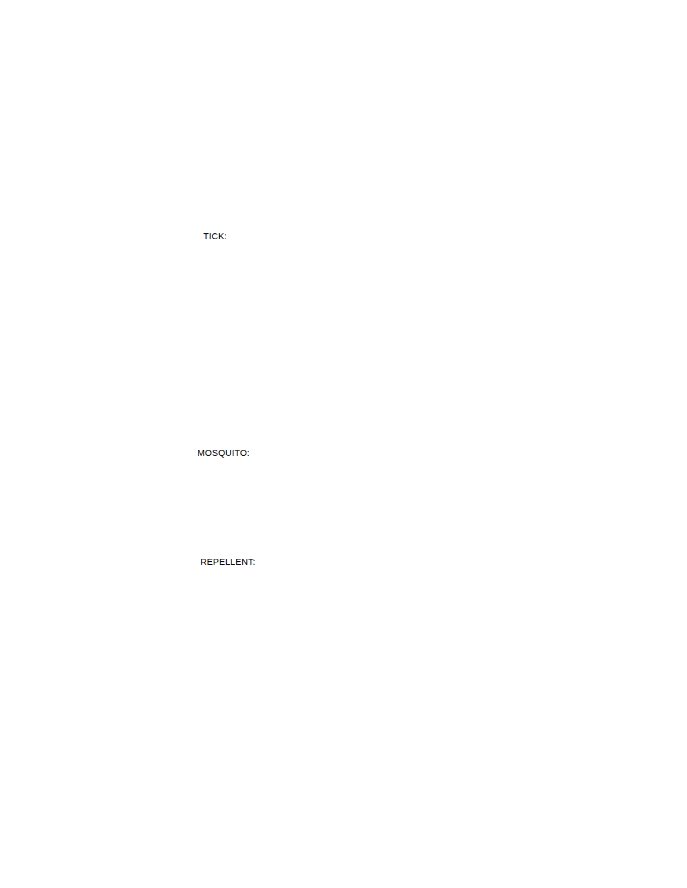Insect identification reference sheet
TICK:
MOSQUITO:
REPELLENT: